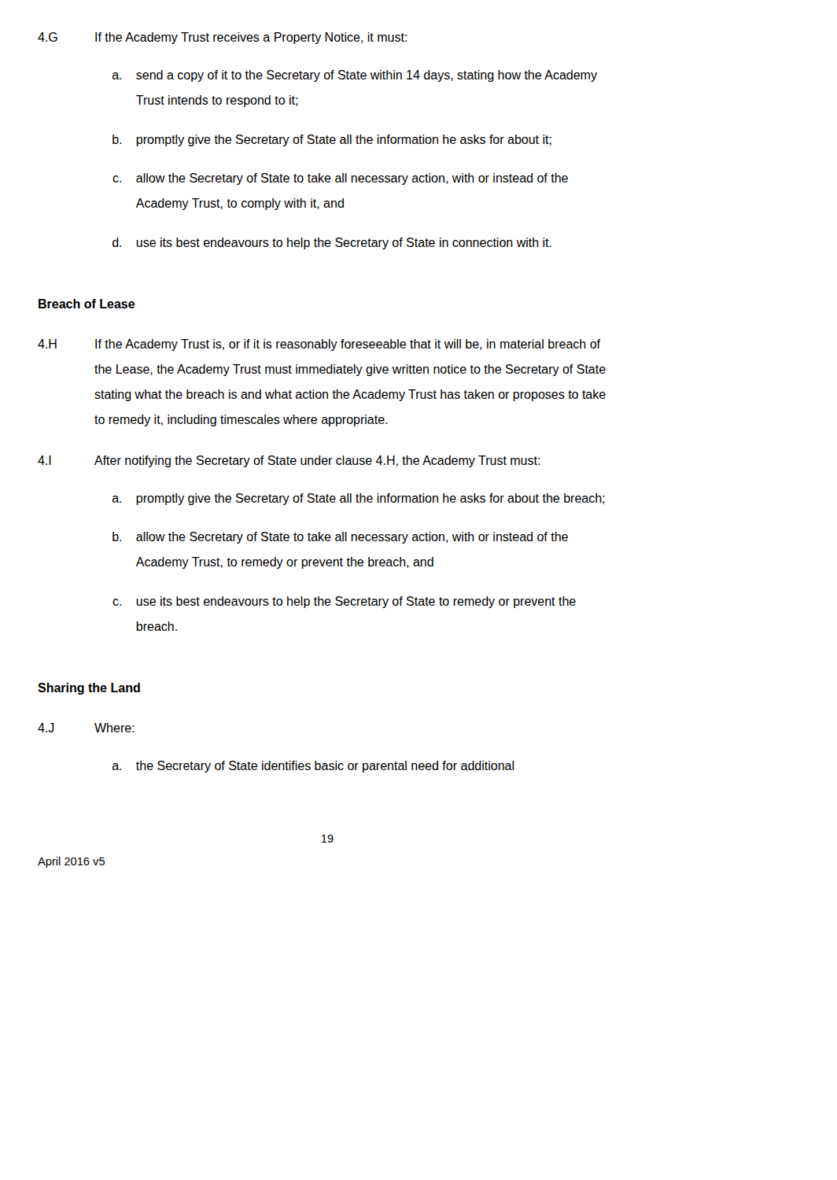4.G
If the Academy Trust receives a Property Notice, it must:
send a copy of it to the Secretary of State within 14 days, stating how the Academy Trust intends to respond to it;
promptly give the Secretary of State all the information he asks for about it;
allow the Secretary of State to take all necessary action, with or instead of the Academy Trust, to comply with it, and
use its best endeavours to help the Secretary of State in connection with it.
Breach of Lease
4.H
If the Academy Trust is, or if it is reasonably foreseeable that it will be, in material breach of the Lease, the Academy Trust must immediately give written notice to the Secretary of State stating what the breach is and what action the Academy Trust has taken or proposes to take to remedy it, including timescales where appropriate.
4.I
After notifying the Secretary of State under clause 4.H, the Academy Trust must:
promptly give the Secretary of State all the information he asks for about the breach;
allow the Secretary of State to take all necessary action, with or instead of the Academy Trust, to remedy or prevent the breach, and
use its best endeavours to help the Secretary of State to remedy or prevent the breach.
Sharing the Land
4.J
Where:
the Secretary of State identifies basic or parental need for additional
19
April 2016 v5